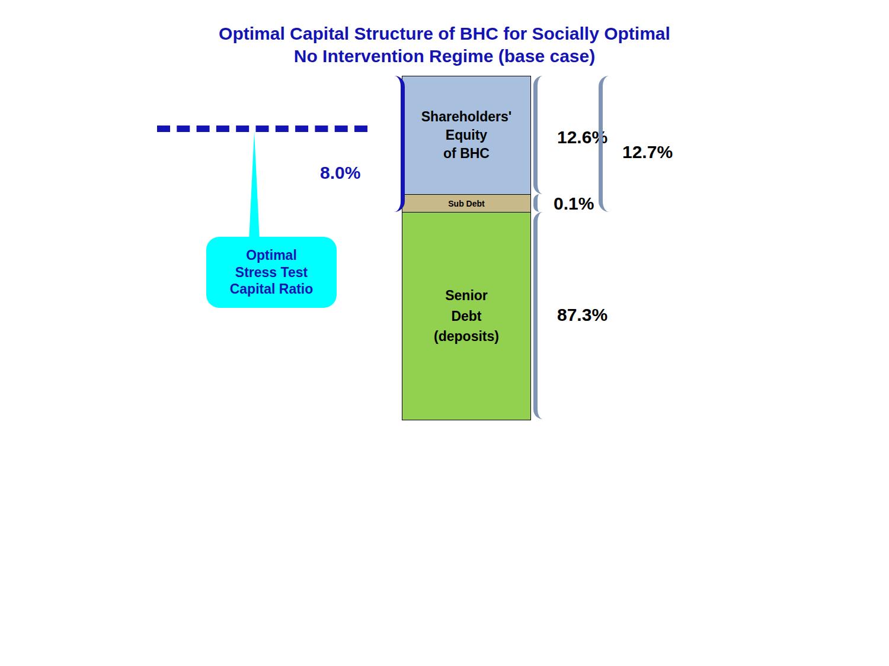Optimal Capital Structure of BHC for Socially Optimal
No Intervention Regime (base case)
Optimal
Stress Test
Capital Ratio
Shareholders'
Equity
of BHC
Sub Debt
Senior
Debt
(deposits)
8.0%
12.6%
0.1%
87.3%
12.7%